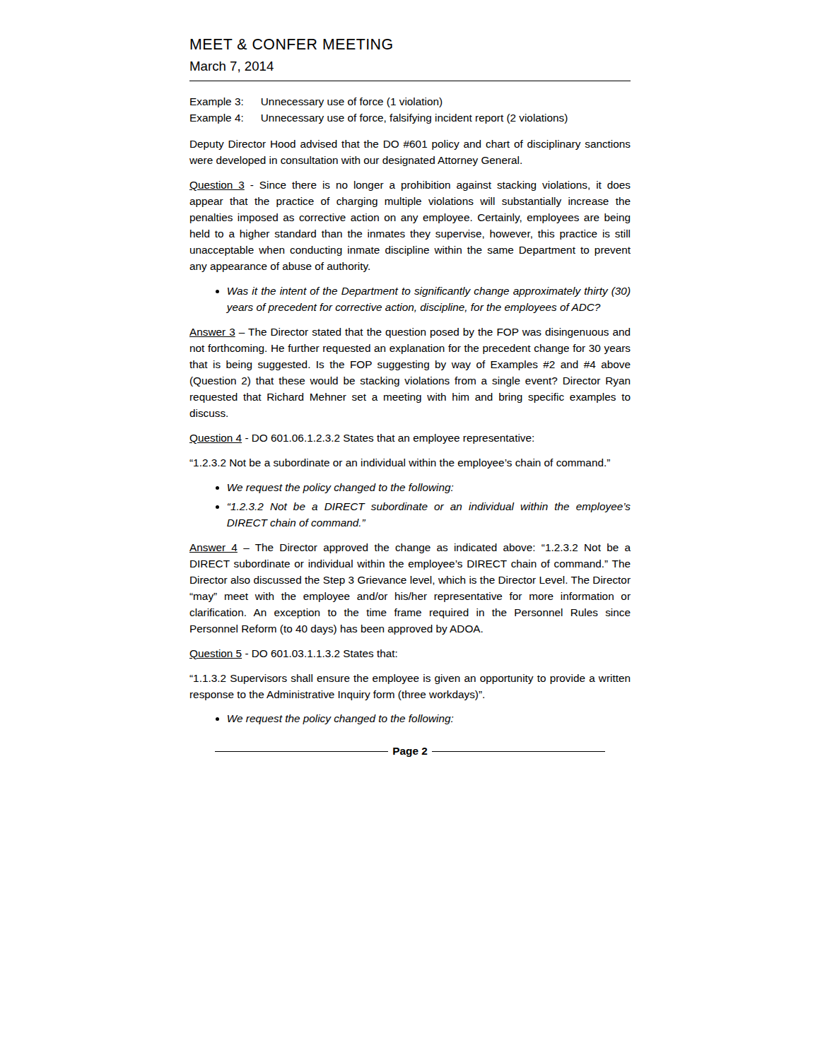MEET & CONFER MEETING
March 7, 2014
Example 3: Unnecessary use of force (1 violation)
Example 4: Unnecessary use of force, falsifying incident report (2 violations)
Deputy Director Hood advised that the DO #601 policy and chart of disciplinary sanctions were developed in consultation with our designated Attorney General.
Question 3 - Since there is no longer a prohibition against stacking violations, it does appear that the practice of charging multiple violations will substantially increase the penalties imposed as corrective action on any employee. Certainly, employees are being held to a higher standard than the inmates they supervise, however, this practice is still unacceptable when conducting inmate discipline within the same Department to prevent any appearance of abuse of authority.
Was it the intent of the Department to significantly change approximately thirty (30) years of precedent for corrective action, discipline, for the employees of ADC?
Answer 3 – The Director stated that the question posed by the FOP was disingenuous and not forthcoming. He further requested an explanation for the precedent change for 30 years that is being suggested. Is the FOP suggesting by way of Examples #2 and #4 above (Question 2) that these would be stacking violations from a single event? Director Ryan requested that Richard Mehner set a meeting with him and bring specific examples to discuss.
Question 4 - DO 601.06.1.2.3.2 States that an employee representative:
“1.2.3.2 Not be a subordinate or an individual within the employee’s chain of command.”
We request the policy changed to the following:
“1.2.3.2 Not be a DIRECT subordinate or an individual within the employee’s DIRECT chain of command.”
Answer 4 – The Director approved the change as indicated above: “1.2.3.2 Not be a DIRECT subordinate or individual within the employee’s DIRECT chain of command.” The Director also discussed the Step 3 Grievance level, which is the Director Level. The Director “may” meet with the employee and/or his/her representative for more information or clarification. An exception to the time frame required in the Personnel Rules since Personnel Reform (to 40 days) has been approved by ADOA.
Question 5 - DO 601.03.1.1.3.2 States that:
“1.1.3.2 Supervisors shall ensure the employee is given an opportunity to provide a written response to the Administrative Inquiry form (three workdays)”.
We request the policy changed to the following:
Page 2